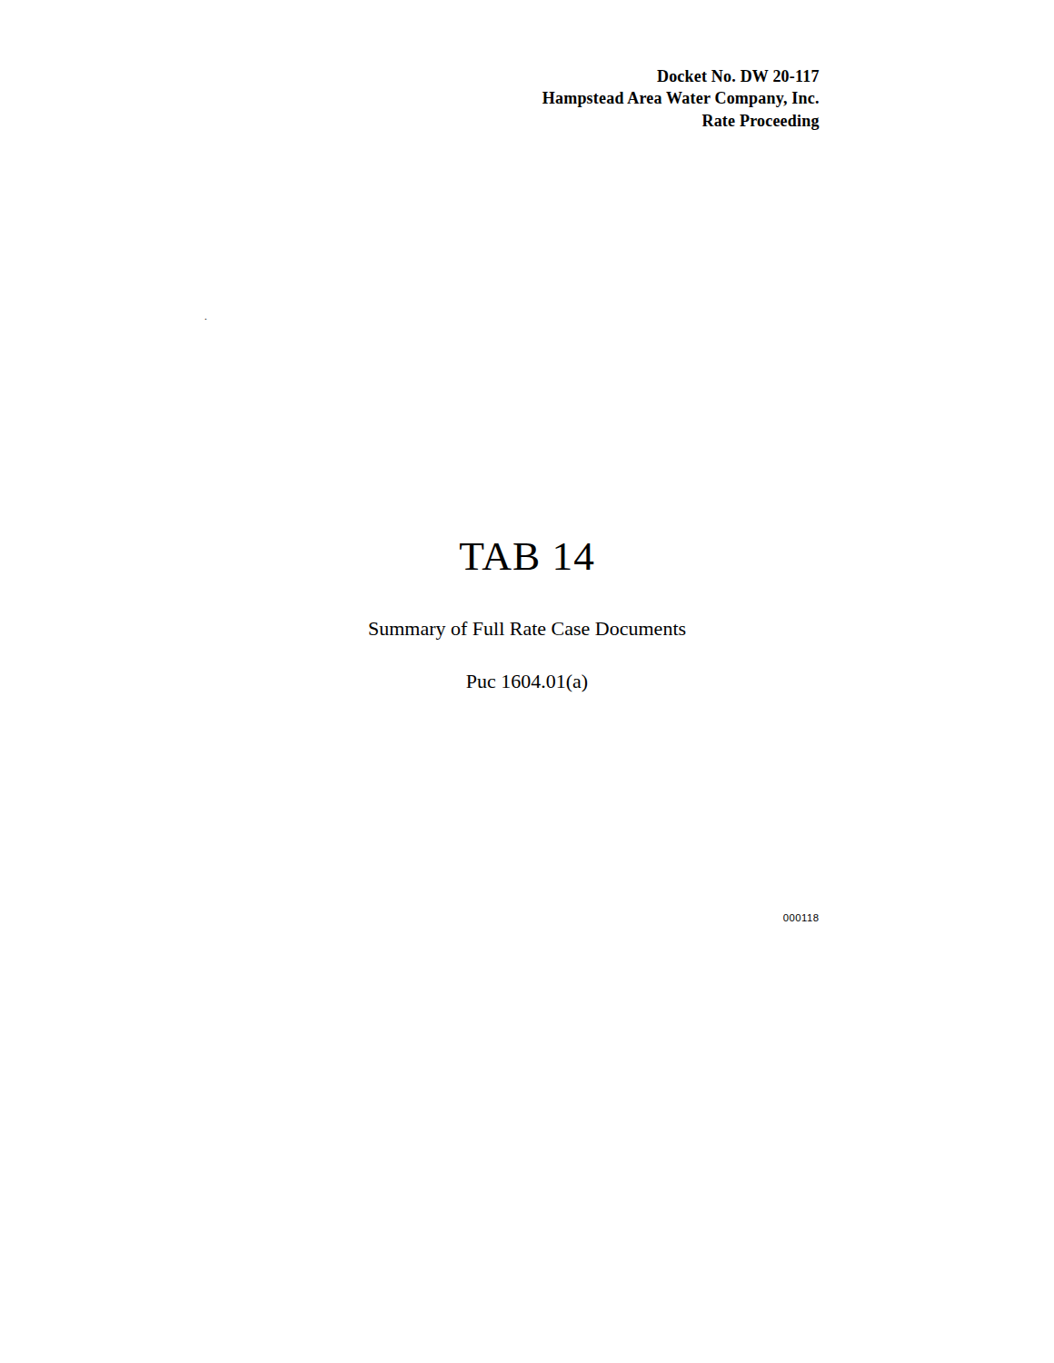Docket No. DW 20-117
Hampstead Area Water Company, Inc.
Rate Proceeding
.
TAB 14
Summary of Full Rate Case Documents
Puc 1604.01(a)
000118